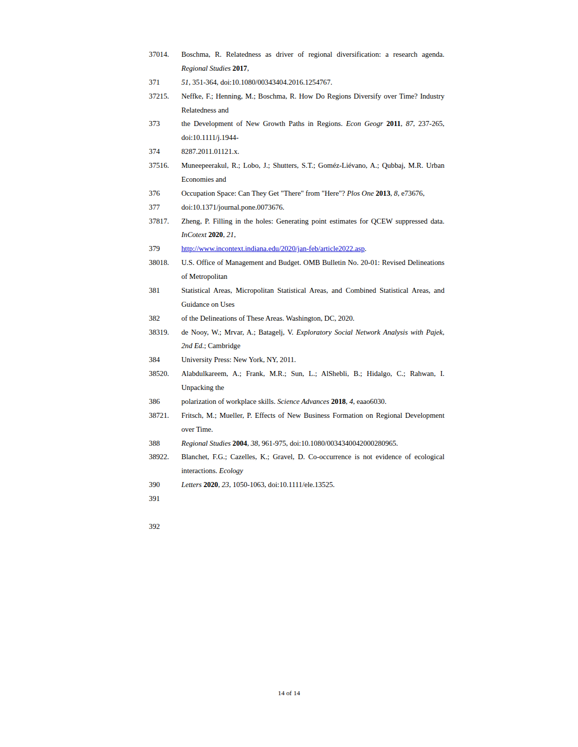| 370 | 14. | Boschma, R. Relatedness as driver of regional diversification: a research agenda. Regional Studies 2017 , |
| 371 | | 51 , 351-364, doi:10.1080/00343404.2016.1254767. |
| 372 | 15. | Neffke, F.; Henning, M.; Boschma, R. How Do Regions Diversify over Time? Industry Relatedness and |
| 373 | | the Development of New Growth Paths in Regions. Econ Geogr 2011 , 87 , 237-265, doi:10.1111/j.1944- |
| 374 | | 8287.2011.01121.x. |
| 375 | 16. | Muneepeerakul, R.; Lobo, J.; Shutters, S.T.; Goméz-Liévano, A.; Qubbaj, M.R. Urban Economies and |
| 376 | | Occupation Space: Can They Get "There" from "Here"? Plos One 2013 , 8 , e73676, |
| 377 | | doi:10.1371/journal.pone.0073676. |
| 378 | 17. | Zheng, P. Filling in the holes: Generating point estimates for QCEW suppressed data. InCotext 2020 , 21 , |
| 379 | | http://www.incontext.indiana.edu/2020/jan-feb/article2022.asp . |
| 380 | 18. | U.S. Office of Management and Budget. OMB Bulletin No. 20-01: Revised Delineations of Metropolitan |
| 381 | | Statistical Areas, Micropolitan Statistical Areas, and Combined Statistical Areas, and Guidance on Uses |
| 382 | | of the Delineations of These Areas. Washington, DC, 2020. |
| 383 | 19. | de Nooy, W.; Mrvar, A.; Batagelj, V. Exploratory Social Network Analysis with Pajek, 2nd Ed. ; Cambridge |
| 384 | | University Press: New York, NY, 2011. |
| 385 | 20. | Alabdulkareem, A.; Frank, M.R.; Sun, L.; AlShebli, B.; Hidalgo, C.; Rahwan, I. Unpacking the |
| 386 | | polarization of workplace skills. Science Advances 2018 , 4 , eaao6030. |
| 387 | 21. | Fritsch, M.; Mueller, P. Effects of New Business Formation on Regional Development over Time. |
| 388 | | Regional Studies 2004 , 38 , 961-975, doi:10.1080/0034340042000280965. |
| 389 | 22. | Blanchet, F.G.; Cazelles, K.; Gravel, D. Co-occurrence is not evidence of ecological interactions. Ecology |
| 390 | | Letters 2020 , 23 , 1050-1063, doi:10.1111/ele.13525. |
| 391 | | |
| 392 | | |
14 of 14